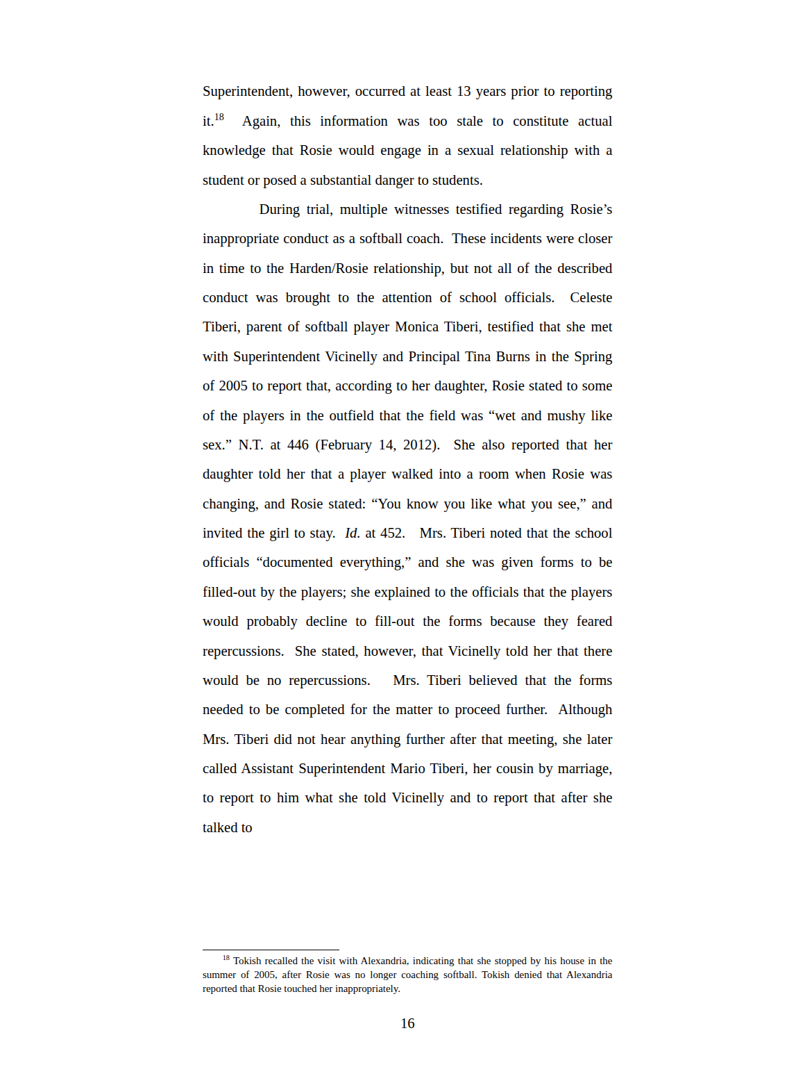Superintendent, however, occurred at least 13 years prior to reporting it.18 Again, this information was too stale to constitute actual knowledge that Rosie would engage in a sexual relationship with a student or posed a substantial danger to students.
During trial, multiple witnesses testified regarding Rosie’s inappropriate conduct as a softball coach. These incidents were closer in time to the Harden/Rosie relationship, but not all of the described conduct was brought to the attention of school officials. Celeste Tiberi, parent of softball player Monica Tiberi, testified that she met with Superintendent Vicinelly and Principal Tina Burns in the Spring of 2005 to report that, according to her daughter, Rosie stated to some of the players in the outfield that the field was “wet and mushy like sex.” N.T. at 446 (February 14, 2012). She also reported that her daughter told her that a player walked into a room when Rosie was changing, and Rosie stated: “You know you like what you see,” and invited the girl to stay. Id. at 452. Mrs. Tiberi noted that the school officials “documented everything,” and she was given forms to be filled-out by the players; she explained to the officials that the players would probably decline to fill-out the forms because they feared repercussions. She stated, however, that Vicinelly told her that there would be no repercussions. Mrs. Tiberi believed that the forms needed to be completed for the matter to proceed further. Although Mrs. Tiberi did not hear anything further after that meeting, she later called Assistant Superintendent Mario Tiberi, her cousin by marriage, to report to him what she told Vicinelly and to report that after she talked to
18 Tokish recalled the visit with Alexandria, indicating that she stopped by his house in the summer of 2005, after Rosie was no longer coaching softball. Tokish denied that Alexandria reported that Rosie touched her inappropriately.
16